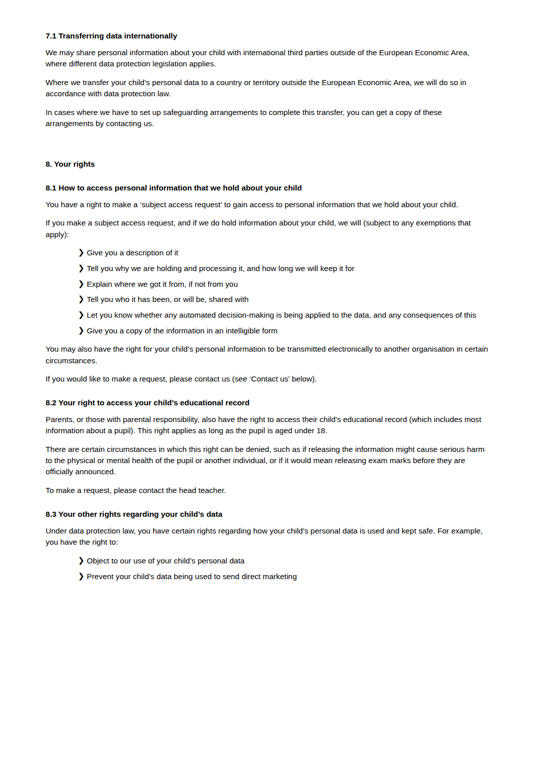7.1 Transferring data internationally
We may share personal information about your child with international third parties outside of the European Economic Area, where different data protection legislation applies.
Where we transfer your child’s personal data to a country or territory outside the European Economic Area, we will do so in accordance with data protection law.
In cases where we have to set up safeguarding arrangements to complete this transfer, you can get a copy of these arrangements by contacting us.
8. Your rights
8.1 How to access personal information that we hold about your child
You have a right to make a ‘subject access request’ to gain access to personal information that we hold about your child.
If you make a subject access request, and if we do hold information about your child, we will (subject to any exemptions that apply):
Give you a description of it
Tell you why we are holding and processing it, and how long we will keep it for
Explain where we got it from, if not from you
Tell you who it has been, or will be, shared with
Let you know whether any automated decision-making is being applied to the data, and any consequences of this
Give you a copy of the information in an intelligible form
You may also have the right for your child’s personal information to be transmitted electronically to another organisation in certain circumstances.
If you would like to make a request, please contact us (see ‘Contact us’ below).
8.2 Your right to access your child’s educational record
Parents, or those with parental responsibility, also have the right to access their child’s educational record (which includes most information about a pupil). This right applies as long as the pupil is aged under 18.
There are certain circumstances in which this right can be denied, such as if releasing the information might cause serious harm to the physical or mental health of the pupil or another individual, or if it would mean releasing exam marks before they are officially announced.
To make a request, please contact the head teacher.
8.3 Your other rights regarding your child’s data
Under data protection law, you have certain rights regarding how your child’s personal data is used and kept safe. For example, you have the right to:
Object to our use of your child’s personal data
Prevent your child’s data being used to send direct marketing